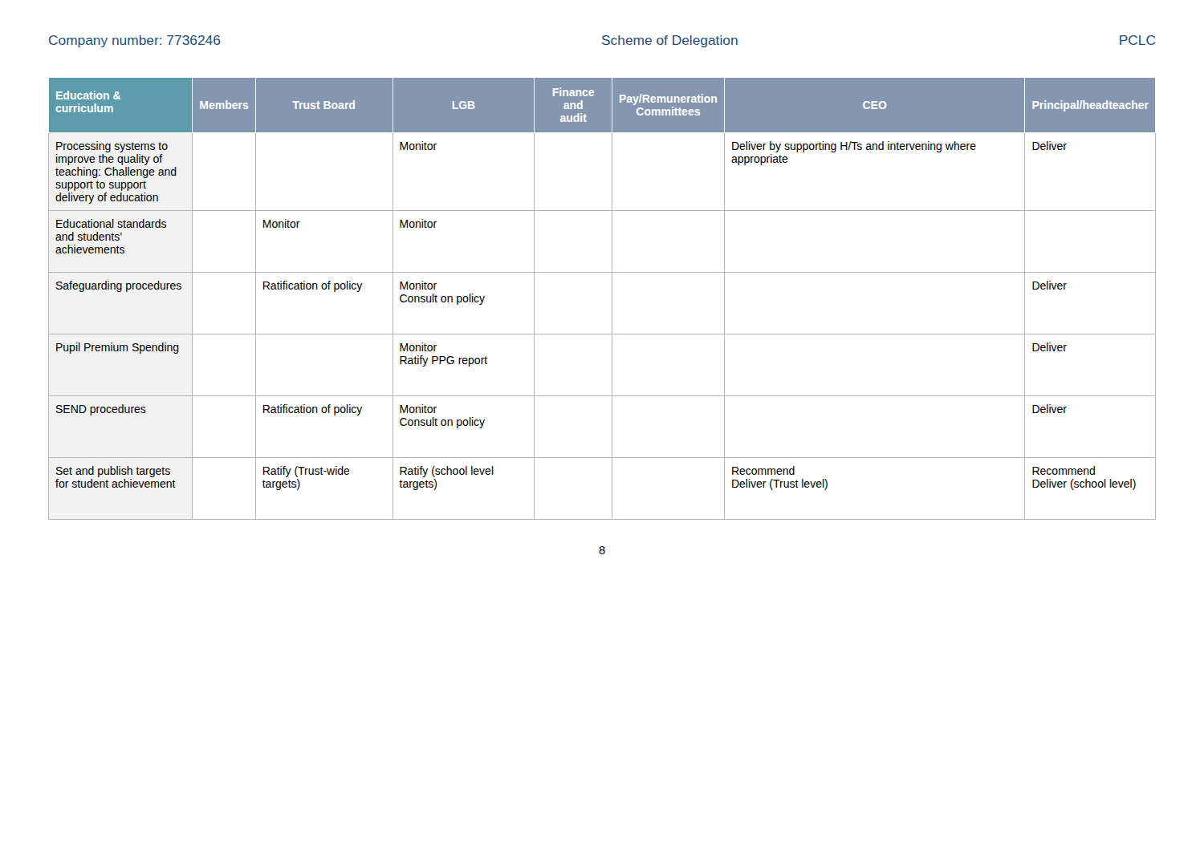Company number: 7736246
Scheme of Delegation
PCLC
| Education & curriculum | Members | Trust Board | LGB | Finance and audit | Pay/Remuneration Committees | CEO | Principal/headteacher |
| --- | --- | --- | --- | --- | --- | --- | --- |
| Processing systems to improve the quality of teaching: Challenge and support to support delivery of education | | | Monitor | | | Deliver by supporting H/Ts and intervening where appropriate | Deliver |
| Educational standards and students’ achievements | | Monitor | Monitor | | | | |
| Safeguarding procedures | | Ratification of policy | Monitor Consult on policy | | | | Deliver |
| Pupil Premium Spending | | | Monitor Ratify PPG report | | | | Deliver |
| SEND procedures | | Ratification of policy | Monitor Consult on policy | | | | Deliver |
| Set and publish targets for student achievement | | Ratify (Trust-wide targets) | Ratify (school level targets) | | | Recommend Deliver (Trust level) | Recommend Deliver (school level) |
8